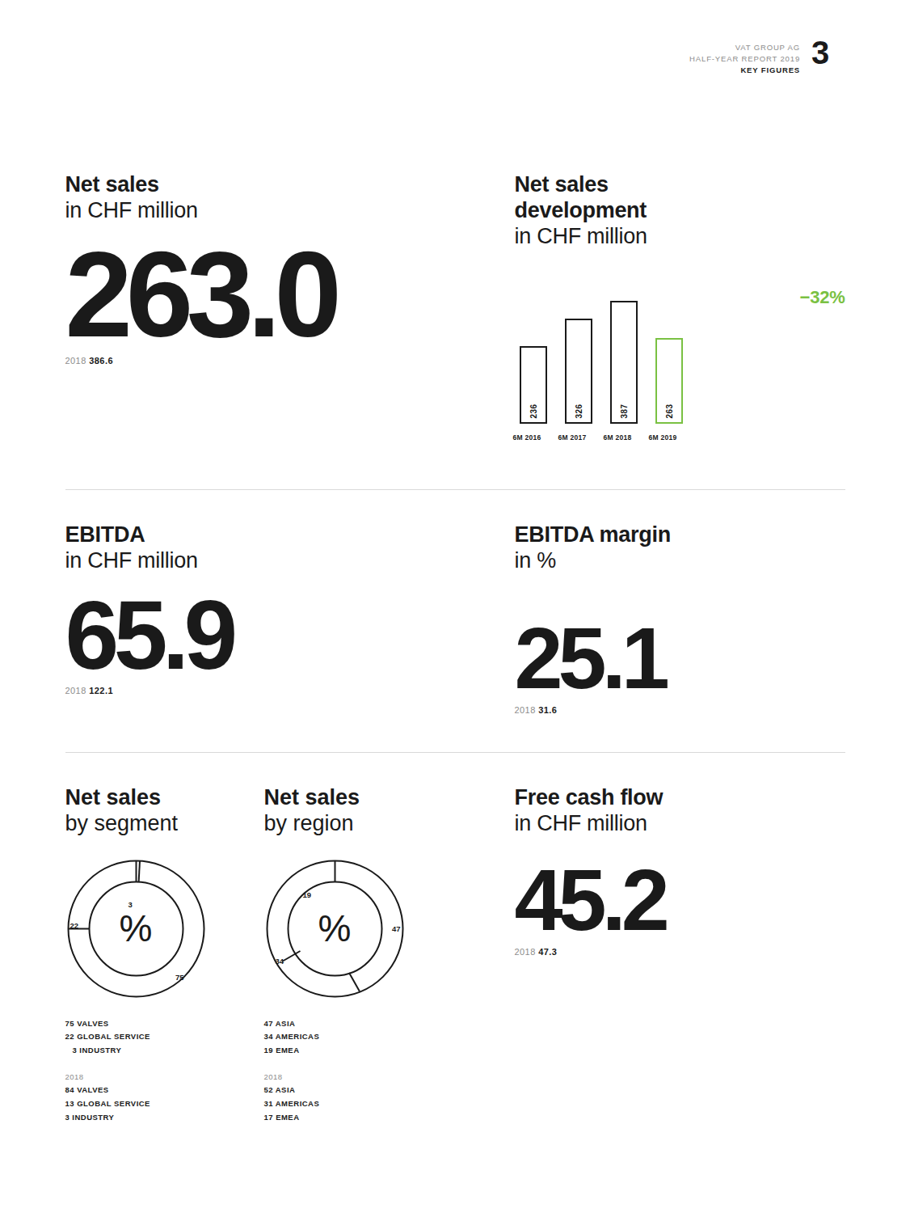VAT GROUP AG
HALF-YEAR REPORT 2019
KEY FIGURES
3
Net salesin CHF million
263.0
2018 386.6
Net sales
developmentin CHF million
−32%
236
326
387
263
6M 2016 6M 2017 6M 2018 6M 2019
EBITDAin CHF million
65.9
2018 122.1
EBITDA marginin %
25.1
2018 31.6
Net salesby segment
%
3
22
75
75 VALVES
22 GLOBAL SERVICE
3 INDUSTRY
2018
84 VALVES
13 GLOBAL SERVICE
3 INDUSTRY
Net salesby region
%
19
47
34
47 ASIA
34 AMERICAS
19 EMEA
2018
52 ASIA
31 AMERICAS
17 EMEA
Free cash flowin CHF million
45.2
2018 47.3